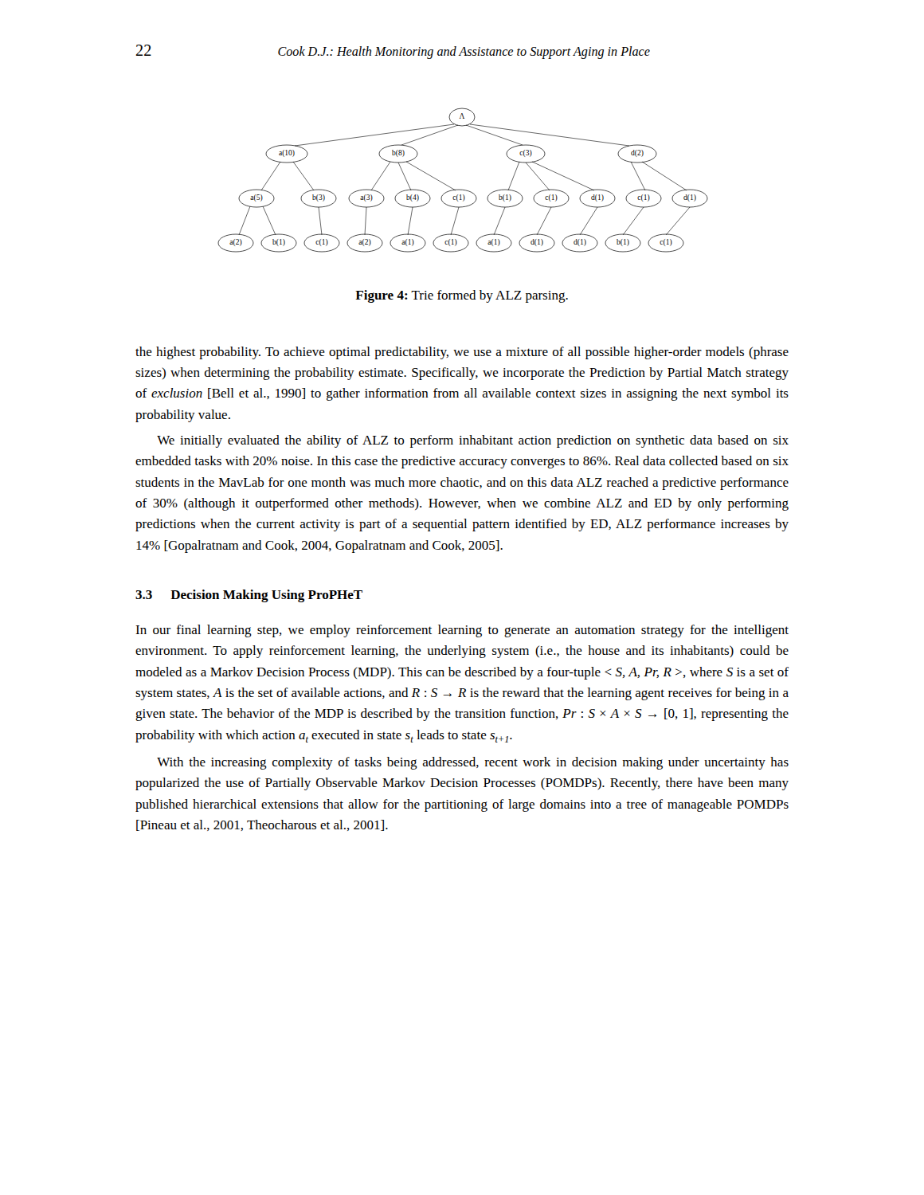22 Cook D.J.: Health Monitoring and Assistance to Support Aging in Place
Λ a(10) b(8) c(3) d(2) a(5) b(3) a(3) b(4) c(1) b(1) c(1) d(1) c(1) d(1) a(2) b(1) c(1) a(2) a(1) c(1) a(1) d(1) d(1) b(1) c(1)
Figure 4: Trie formed by ALZ parsing.
the highest probability. To achieve optimal predictability, we use a mixture of all possible higher-order models (phrase sizes) when determining the probability estimate. Specifically, we incorporate the Prediction by Partial Match strategy of exclusion [Bell et al., 1990] to gather information from all available context sizes in assigning the next symbol its probability value.
We initially evaluated the ability of ALZ to perform inhabitant action prediction on synthetic data based on six embedded tasks with 20% noise. In this case the predictive accuracy converges to 86%. Real data collected based on six students in the MavLab for one month was much more chaotic, and on this data ALZ reached a predictive performance of 30% (although it outperformed other methods). However, when we combine ALZ and ED by only performing predictions when the current activity is part of a sequential pattern identified by ED, ALZ performance increases by 14% [Gopalratnam and Cook, 2004, Gopalratnam and Cook, 2005].
3.3 Decision Making Using ProPHeT
In our final learning step, we employ reinforcement learning to generate an automation strategy for the intelligent environment. To apply reinforcement learning, the underlying system (i.e., the house and its inhabitants) could be modeled as a Markov Decision Process (MDP). This can be described by a four-tuple < S, A, Pr, R >, where S is a set of system states, A is the set of available actions, and R : S → R is the reward that the learning agent receives for being in a given state. The behavior of the MDP is described by the transition function, Pr : S × A × S → [0, 1], representing the probability with which action at executed in state st leads to state st+1.
With the increasing complexity of tasks being addressed, recent work in decision making under uncertainty has popularized the use of Partially Observable Markov Decision Processes (POMDPs). Recently, there have been many published hierarchical extensions that allow for the partitioning of large domains into a tree of manageable POMDPs [Pineau et al., 2001, Theocharous et al., 2001].